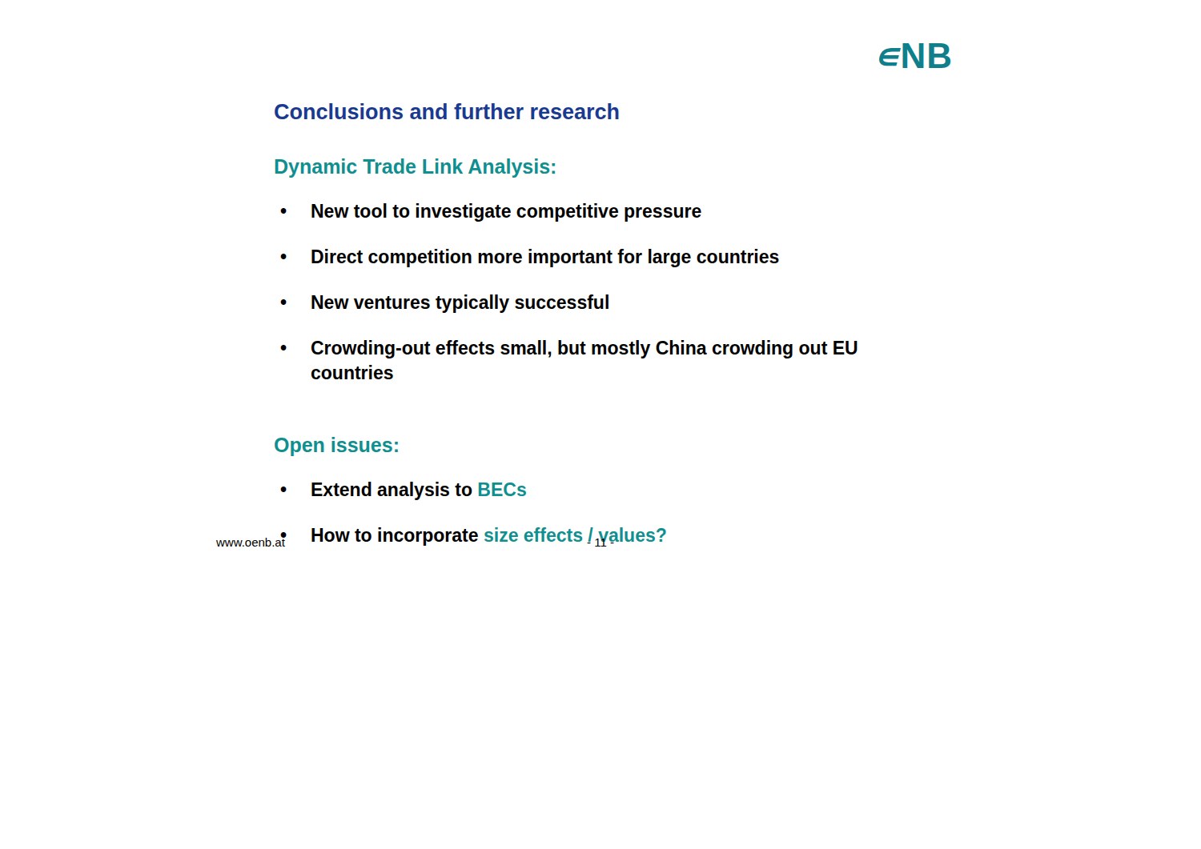∊NB
Conclusions and further research
Dynamic Trade Link Analysis:
New tool to investigate competitive pressure
Direct competition more important for large countries
New ventures typically successful
Crowding-out effects small, but mostly China crowding out EU countries
Open issues:
Extend analysis to BECs
How to incorporate size effects / values?
www.oenb.at - 11 -